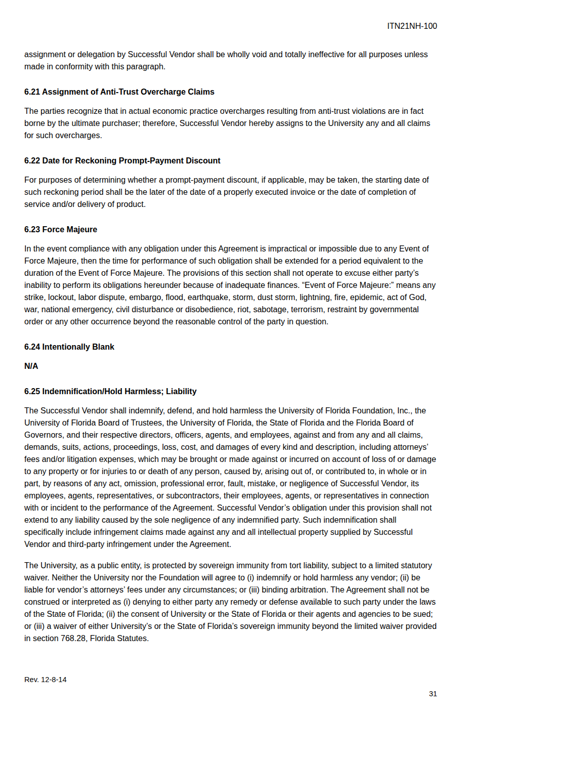ITN21NH-100
assignment or delegation by Successful Vendor shall be wholly void and totally ineffective for all purposes unless made in conformity with this paragraph.
6.21 Assignment of Anti-Trust Overcharge Claims
The parties recognize that in actual economic practice overcharges resulting from anti-trust violations are in fact borne by the ultimate purchaser; therefore, Successful Vendor hereby assigns to the University any and all claims for such overcharges.
6.22 Date for Reckoning Prompt-Payment Discount
For purposes of determining whether a prompt-payment discount, if applicable, may be taken, the starting date of such reckoning period shall be the later of the date of a properly executed invoice or the date of completion of service and/or delivery of product.
6.23 Force Majeure
In the event compliance with any obligation under this Agreement is impractical or impossible due to any Event of Force Majeure, then the time for performance of such obligation shall be extended for a period equivalent to the duration of the Event of Force Majeure. The provisions of this section shall not operate to excuse either party’s inability to perform its obligations hereunder because of inadequate finances. “Event of Force Majeure:” means any strike, lockout, labor dispute, embargo, flood, earthquake, storm, dust storm, lightning, fire, epidemic, act of God, war, national emergency, civil disturbance or disobedience, riot, sabotage, terrorism, restraint by governmental order or any other occurrence beyond the reasonable control of the party in question.
6.24 Intentionally Blank
N/A
6.25 Indemnification/Hold Harmless; Liability
The Successful Vendor shall indemnify, defend, and hold harmless the University of Florida Foundation, Inc., the University of Florida Board of Trustees, the University of Florida, the State of Florida and the Florida Board of Governors, and their respective directors, officers, agents, and employees, against and from any and all claims, demands, suits, actions, proceedings, loss, cost, and damages of every kind and description, including attorneys’ fees and/or litigation expenses, which may be brought or made against or incurred on account of loss of or damage to any property or for injuries to or death of any person, caused by, arising out of, or contributed to, in whole or in part, by reasons of any act, omission, professional error, fault, mistake, or negligence of Successful Vendor, its employees, agents, representatives, or subcontractors, their employees, agents, or representatives in connection with or incident to the performance of the Agreement. Successful Vendor’s obligation under this provision shall not extend to any liability caused by the sole negligence of any indemnified party. Such indemnification shall specifically include infringement claims made against any and all intellectual property supplied by Successful Vendor and third-party infringement under the Agreement.
The University, as a public entity, is protected by sovereign immunity from tort liability, subject to a limited statutory waiver. Neither the University nor the Foundation will agree to (i) indemnify or hold harmless any vendor; (ii) be liable for vendor’s attorneys’ fees under any circumstances; or (iii) binding arbitration. The Agreement shall not be construed or interpreted as (i) denying to either party any remedy or defense available to such party under the laws of the State of Florida; (ii) the consent of University or the State of Florida or their agents and agencies to be sued; or (iii) a waiver of either University’s or the State of Florida’s sovereign immunity beyond the limited waiver provided in section 768.28, Florida Statutes.
Rev. 12-8-14
31